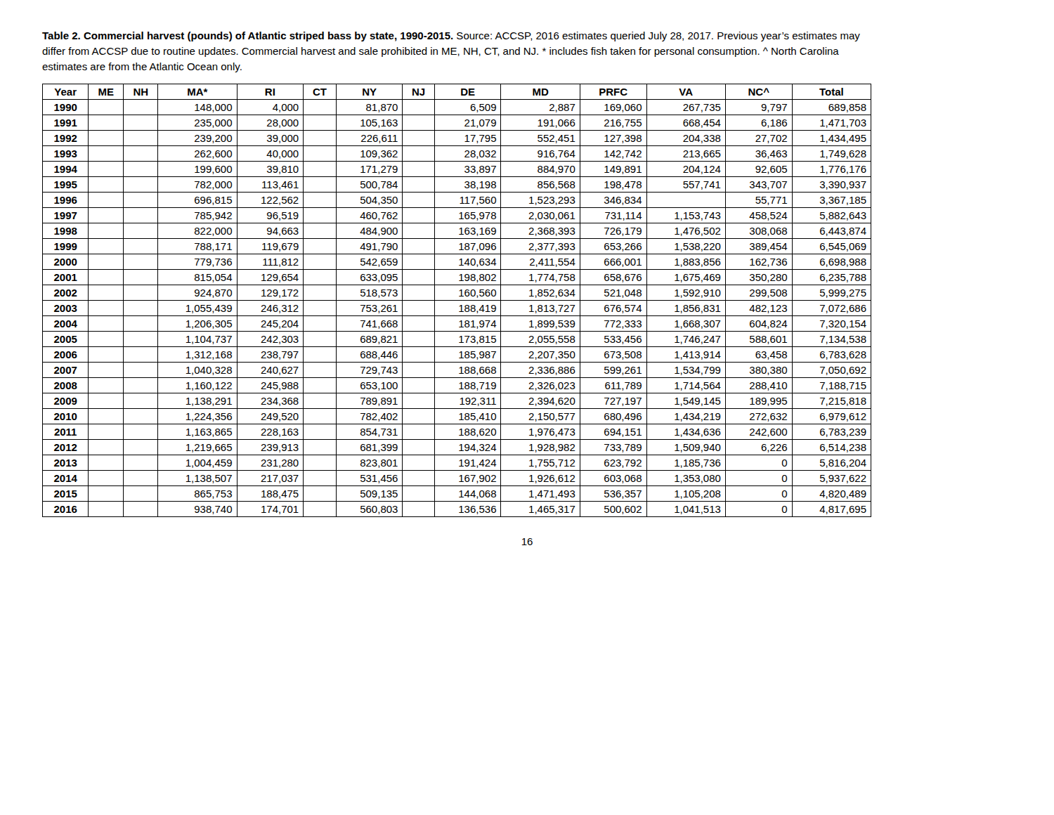Table 2. Commercial harvest (pounds) of Atlantic striped bass by state, 1990-2015. Source: ACCSP, 2016 estimates queried July 28, 2017. Previous year’s estimates may differ from ACCSP due to routine updates. Commercial harvest and sale prohibited in ME, NH, CT, and NJ. * includes fish taken for personal consumption. ^ North Carolina estimates are from the Atlantic Ocean only.
| Year | ME | NH | MA* | RI | CT | NY | NJ | DE | MD | PRFC | VA | NC^ | Total |
| --- | --- | --- | --- | --- | --- | --- | --- | --- | --- | --- | --- | --- | --- |
| 1990 | | | 148,000 | 4,000 | | 81,870 | | 6,509 | 2,887 | 169,060 | 267,735 | 9,797 | 689,858 |
| 1991 | | | 235,000 | 28,000 | | 105,163 | | 21,079 | 191,066 | 216,755 | 668,454 | 6,186 | 1,471,703 |
| 1992 | | | 239,200 | 39,000 | | 226,611 | | 17,795 | 552,451 | 127,398 | 204,338 | 27,702 | 1,434,495 |
| 1993 | | | 262,600 | 40,000 | | 109,362 | | 28,032 | 916,764 | 142,742 | 213,665 | 36,463 | 1,749,628 |
| 1994 | | | 199,600 | 39,810 | | 171,279 | | 33,897 | 884,970 | 149,891 | 204,124 | 92,605 | 1,776,176 |
| 1995 | | | 782,000 | 113,461 | | 500,784 | | 38,198 | 856,568 | 198,478 | 557,741 | 343,707 | 3,390,937 |
| 1996 | | | 696,815 | 122,562 | | 504,350 | | 117,560 | 1,523,293 | 346,834 | | 55,771 | 3,367,185 |
| 1997 | | | 785,942 | 96,519 | | 460,762 | | 165,978 | 2,030,061 | 731,114 | 1,153,743 | 458,524 | 5,882,643 |
| 1998 | | | 822,000 | 94,663 | | 484,900 | | 163,169 | 2,368,393 | 726,179 | 1,476,502 | 308,068 | 6,443,874 |
| 1999 | | | 788,171 | 119,679 | | 491,790 | | 187,096 | 2,377,393 | 653,266 | 1,538,220 | 389,454 | 6,545,069 |
| 2000 | | | 779,736 | 111,812 | | 542,659 | | 140,634 | 2,411,554 | 666,001 | 1,883,856 | 162,736 | 6,698,988 |
| 2001 | | | 815,054 | 129,654 | | 633,095 | | 198,802 | 1,774,758 | 658,676 | 1,675,469 | 350,280 | 6,235,788 |
| 2002 | | | 924,870 | 129,172 | | 518,573 | | 160,560 | 1,852,634 | 521,048 | 1,592,910 | 299,508 | 5,999,275 |
| 2003 | | | 1,055,439 | 246,312 | | 753,261 | | 188,419 | 1,813,727 | 676,574 | 1,856,831 | 482,123 | 7,072,686 |
| 2004 | | | 1,206,305 | 245,204 | | 741,668 | | 181,974 | 1,899,539 | 772,333 | 1,668,307 | 604,824 | 7,320,154 |
| 2005 | | | 1,104,737 | 242,303 | | 689,821 | | 173,815 | 2,055,558 | 533,456 | 1,746,247 | 588,601 | 7,134,538 |
| 2006 | | | 1,312,168 | 238,797 | | 688,446 | | 185,987 | 2,207,350 | 673,508 | 1,413,914 | 63,458 | 6,783,628 |
| 2007 | | | 1,040,328 | 240,627 | | 729,743 | | 188,668 | 2,336,886 | 599,261 | 1,534,799 | 380,380 | 7,050,692 |
| 2008 | | | 1,160,122 | 245,988 | | 653,100 | | 188,719 | 2,326,023 | 611,789 | 1,714,564 | 288,410 | 7,188,715 |
| 2009 | | | 1,138,291 | 234,368 | | 789,891 | | 192,311 | 2,394,620 | 727,197 | 1,549,145 | 189,995 | 7,215,818 |
| 2010 | | | 1,224,356 | 249,520 | | 782,402 | | 185,410 | 2,150,577 | 680,496 | 1,434,219 | 272,632 | 6,979,612 |
| 2011 | | | 1,163,865 | 228,163 | | 854,731 | | 188,620 | 1,976,473 | 694,151 | 1,434,636 | 242,600 | 6,783,239 |
| 2012 | | | 1,219,665 | 239,913 | | 681,399 | | 194,324 | 1,928,982 | 733,789 | 1,509,940 | 6,226 | 6,514,238 |
| 2013 | | | 1,004,459 | 231,280 | | 823,801 | | 191,424 | 1,755,712 | 623,792 | 1,185,736 | 0 | 5,816,204 |
| 2014 | | | 1,138,507 | 217,037 | | 531,456 | | 167,902 | 1,926,612 | 603,068 | 1,353,080 | 0 | 5,937,622 |
| 2015 | | | 865,753 | 188,475 | | 509,135 | | 144,068 | 1,471,493 | 536,357 | 1,105,208 | 0 | 4,820,489 |
| 2016 | | | 938,740 | 174,701 | | 560,803 | | 136,536 | 1,465,317 | 500,602 | 1,041,513 | 0 | 4,817,695 |
16